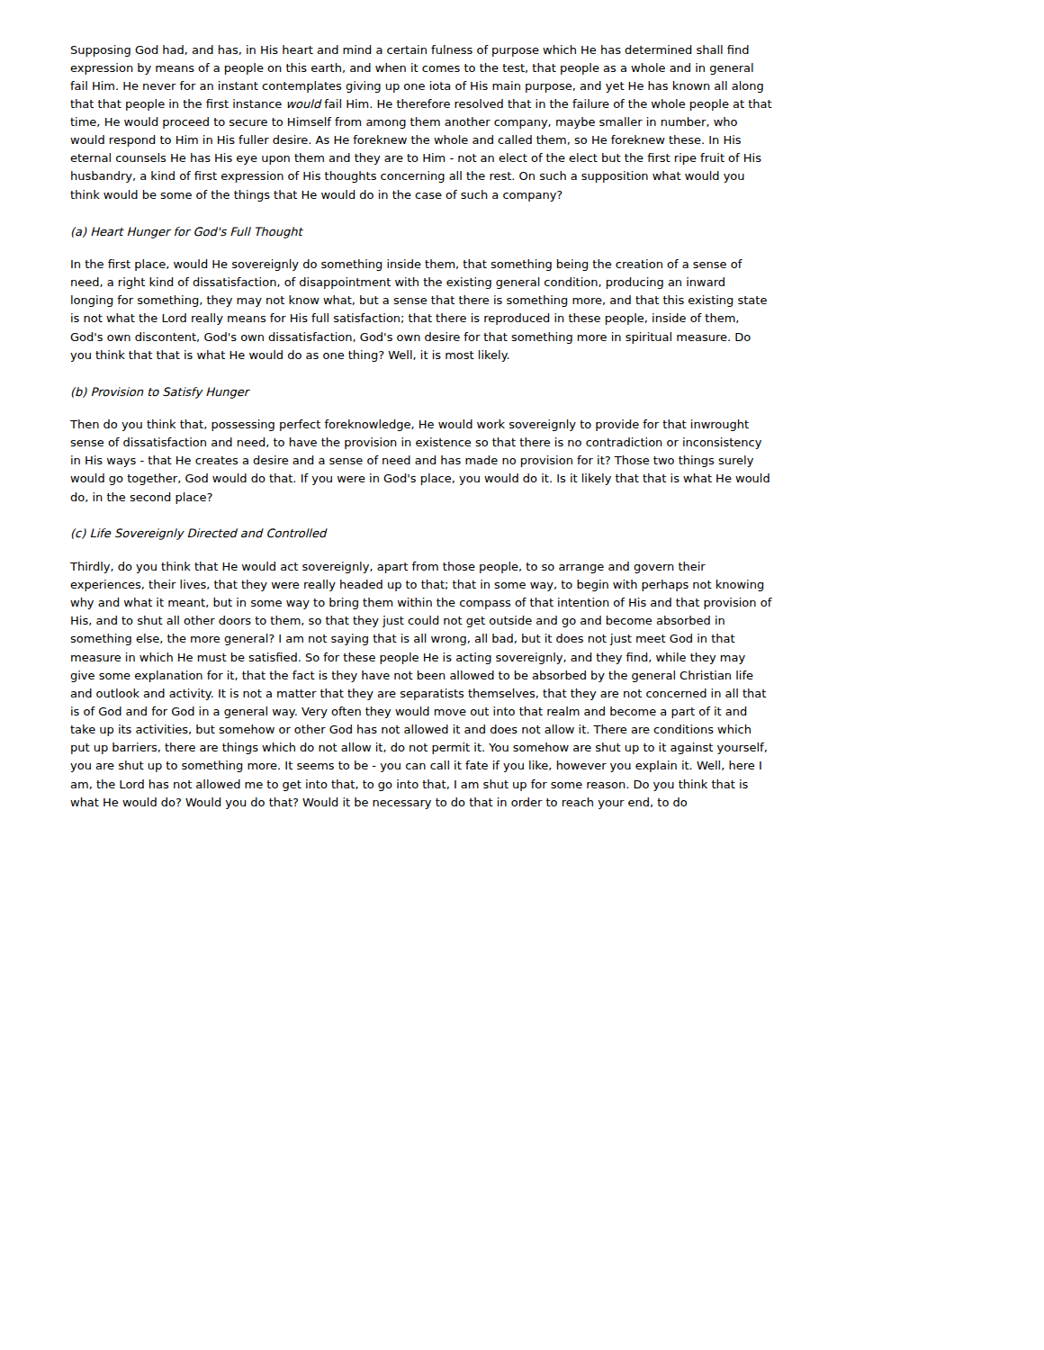Supposing God had, and has, in His heart and mind a certain fulness of purpose which He has determined shall find expression by means of a people on this earth, and when it comes to the test, that people as a whole and in general fail Him. He never for an instant contemplates giving up one iota of His main purpose, and yet He has known all along that that people in the first instance would fail Him. He therefore resolved that in the failure of the whole people at that time, He would proceed to secure to Himself from among them another company, maybe smaller in number, who would respond to Him in His fuller desire. As He foreknew the whole and called them, so He foreknew these. In His eternal counsels He has His eye upon them and they are to Him - not an elect of the elect but the first ripe fruit of His husbandry, a kind of first expression of His thoughts concerning all the rest. On such a supposition what would you think would be some of the things that He would do in the case of such a company?
(a) Heart Hunger for God's Full Thought
In the first place, would He sovereignly do something inside them, that something being the creation of a sense of need, a right kind of dissatisfaction, of disappointment with the existing general condition, producing an inward longing for something, they may not know what, but a sense that there is something more, and that this existing state is not what the Lord really means for His full satisfaction; that there is reproduced in these people, inside of them, God's own discontent, God's own dissatisfaction, God's own desire for that something more in spiritual measure. Do you think that that is what He would do as one thing? Well, it is most likely.
(b) Provision to Satisfy Hunger
Then do you think that, possessing perfect foreknowledge, He would work sovereignly to provide for that inwrought sense of dissatisfaction and need, to have the provision in existence so that there is no contradiction or inconsistency in His ways - that He creates a desire and a sense of need and has made no provision for it? Those two things surely would go together, God would do that. If you were in God's place, you would do it. Is it likely that that is what He would do, in the second place?
(c) Life Sovereignly Directed and Controlled
Thirdly, do you think that He would act sovereignly, apart from those people, to so arrange and govern their experiences, their lives, that they were really headed up to that; that in some way, to begin with perhaps not knowing why and what it meant, but in some way to bring them within the compass of that intention of His and that provision of His, and to shut all other doors to them, so that they just could not get outside and go and become absorbed in something else, the more general? I am not saying that is all wrong, all bad, but it does not just meet God in that measure in which He must be satisfied. So for these people He is acting sovereignly, and they find, while they may give some explanation for it, that the fact is they have not been allowed to be absorbed by the general Christian life and outlook and activity. It is not a matter that they are separatists themselves, that they are not concerned in all that is of God and for God in a general way. Very often they would move out into that realm and become a part of it and take up its activities, but somehow or other God has not allowed it and does not allow it. There are conditions which put up barriers, there are things which do not allow it, do not permit it. You somehow are shut up to it against yourself, you are shut up to something more. It seems to be - you can call it fate if you like, however you explain it. Well, here I am, the Lord has not allowed me to get into that, to go into that, I am shut up for some reason. Do you think that is what He would do? Would you do that? Would it be necessary to do that in order to reach your end, to do